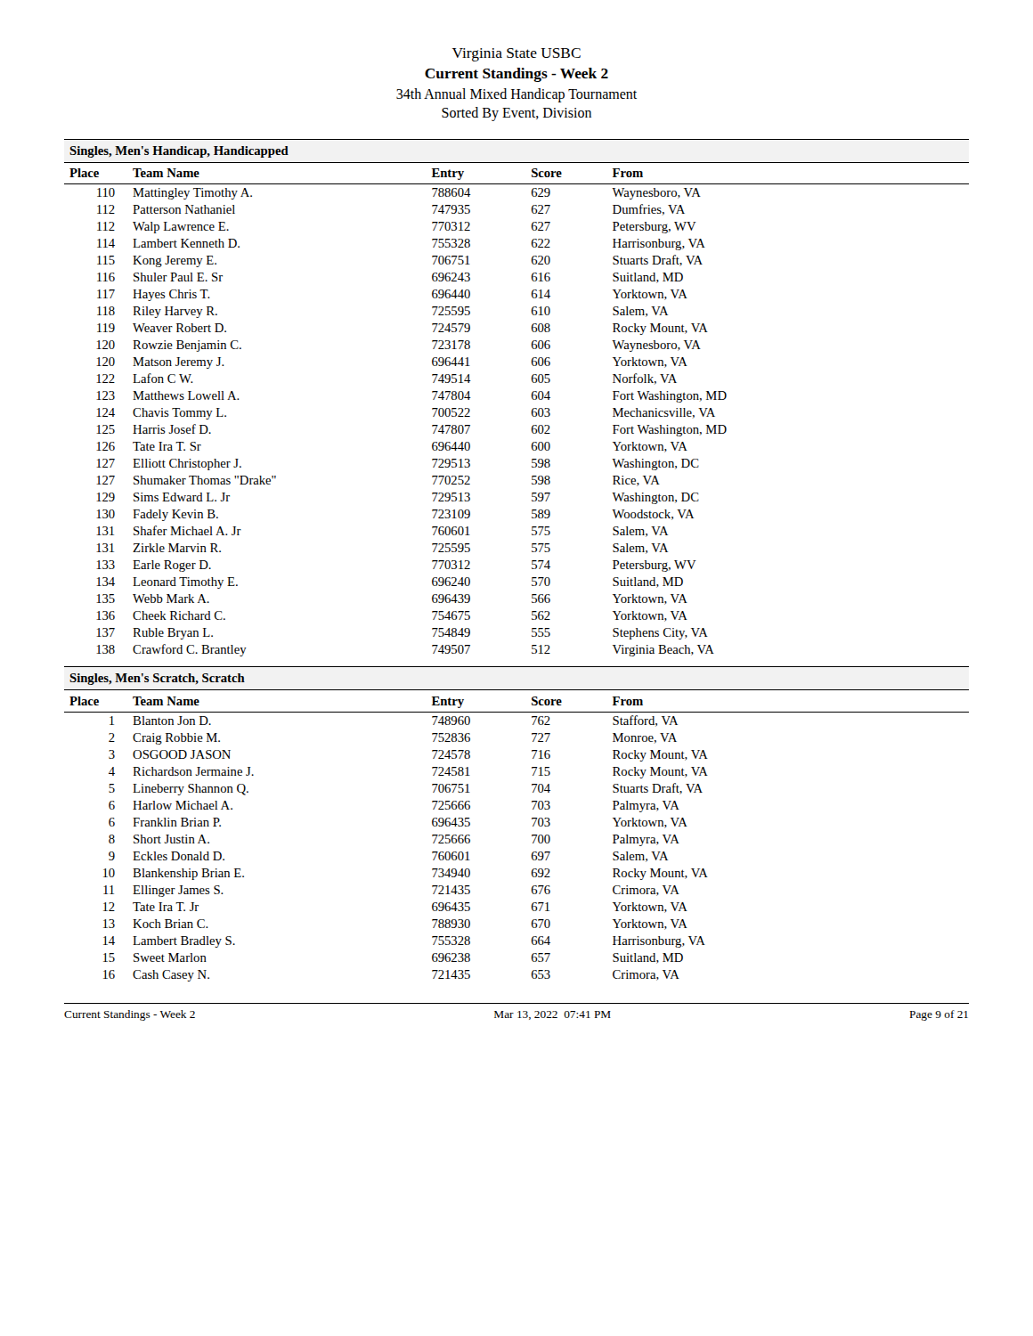Virginia State USBC
Current Standings - Week 2
34th Annual Mixed Handicap Tournament
Sorted By Event, Division
Singles, Men's Handicap, Handicapped
| Place | Team Name | Entry | Score | From |
| --- | --- | --- | --- | --- |
| 110 | Mattingley Timothy A. | 788604 | 629 | Waynesboro, VA |
| 112 | Patterson Nathaniel | 747935 | 627 | Dumfries, VA |
| 112 | Walp Lawrence E. | 770312 | 627 | Petersburg, WV |
| 114 | Lambert Kenneth D. | 755328 | 622 | Harrisonburg, VA |
| 115 | Kong Jeremy E. | 706751 | 620 | Stuarts Draft, VA |
| 116 | Shuler Paul E. Sr | 696243 | 616 | Suitland, MD |
| 117 | Hayes Chris T. | 696440 | 614 | Yorktown, VA |
| 118 | Riley Harvey R. | 725595 | 610 | Salem, VA |
| 119 | Weaver Robert D. | 724579 | 608 | Rocky Mount, VA |
| 120 | Rowzie Benjamin C. | 723178 | 606 | Waynesboro, VA |
| 120 | Matson Jeremy J. | 696441 | 606 | Yorktown, VA |
| 122 | Lafon C W. | 749514 | 605 | Norfolk, VA |
| 123 | Matthews Lowell A. | 747804 | 604 | Fort Washington, MD |
| 124 | Chavis Tommy L. | 700522 | 603 | Mechanicsville, VA |
| 125 | Harris Josef D. | 747807 | 602 | Fort Washington, MD |
| 126 | Tate Ira T. Sr | 696440 | 600 | Yorktown, VA |
| 127 | Elliott Christopher J. | 729513 | 598 | Washington, DC |
| 127 | Shumaker Thomas "Drake" | 770252 | 598 | Rice, VA |
| 129 | Sims Edward L. Jr | 729513 | 597 | Washington, DC |
| 130 | Fadely Kevin B. | 723109 | 589 | Woodstock, VA |
| 131 | Shafer Michael A. Jr | 760601 | 575 | Salem, VA |
| 131 | Zirkle Marvin R. | 725595 | 575 | Salem, VA |
| 133 | Earle Roger D. | 770312 | 574 | Petersburg, WV |
| 134 | Leonard Timothy E. | 696240 | 570 | Suitland, MD |
| 135 | Webb Mark A. | 696439 | 566 | Yorktown, VA |
| 136 | Cheek Richard C. | 754675 | 562 | Yorktown, VA |
| 137 | Ruble Bryan L. | 754849 | 555 | Stephens City, VA |
| 138 | Crawford C. Brantley | 749507 | 512 | Virginia Beach, VA |
Singles, Men's Scratch, Scratch
| Place | Team Name | Entry | Score | From |
| --- | --- | --- | --- | --- |
| 1 | Blanton Jon D. | 748960 | 762 | Stafford, VA |
| 2 | Craig Robbie M. | 752836 | 727 | Monroe, VA |
| 3 | OSGOOD JASON | 724578 | 716 | Rocky Mount, VA |
| 4 | Richardson Jermaine J. | 724581 | 715 | Rocky Mount, VA |
| 5 | Lineberry Shannon Q. | 706751 | 704 | Stuarts Draft, VA |
| 6 | Harlow Michael A. | 725666 | 703 | Palmyra, VA |
| 6 | Franklin Brian P. | 696435 | 703 | Yorktown, VA |
| 8 | Short Justin A. | 725666 | 700 | Palmyra, VA |
| 9 | Eckles Donald D. | 760601 | 697 | Salem, VA |
| 10 | Blankenship Brian E. | 734940 | 692 | Rocky Mount, VA |
| 11 | Ellinger James S. | 721435 | 676 | Crimora, VA |
| 12 | Tate Ira T. Jr | 696435 | 671 | Yorktown, VA |
| 13 | Koch Brian C. | 788930 | 670 | Yorktown, VA |
| 14 | Lambert Bradley S. | 755328 | 664 | Harrisonburg, VA |
| 15 | Sweet Marlon | 696238 | 657 | Suitland, MD |
| 16 | Cash Casey N. | 721435 | 653 | Crimora, VA |
Current Standings - Week 2
Mar 13, 2022 07:41 PM
Page 9 of 21